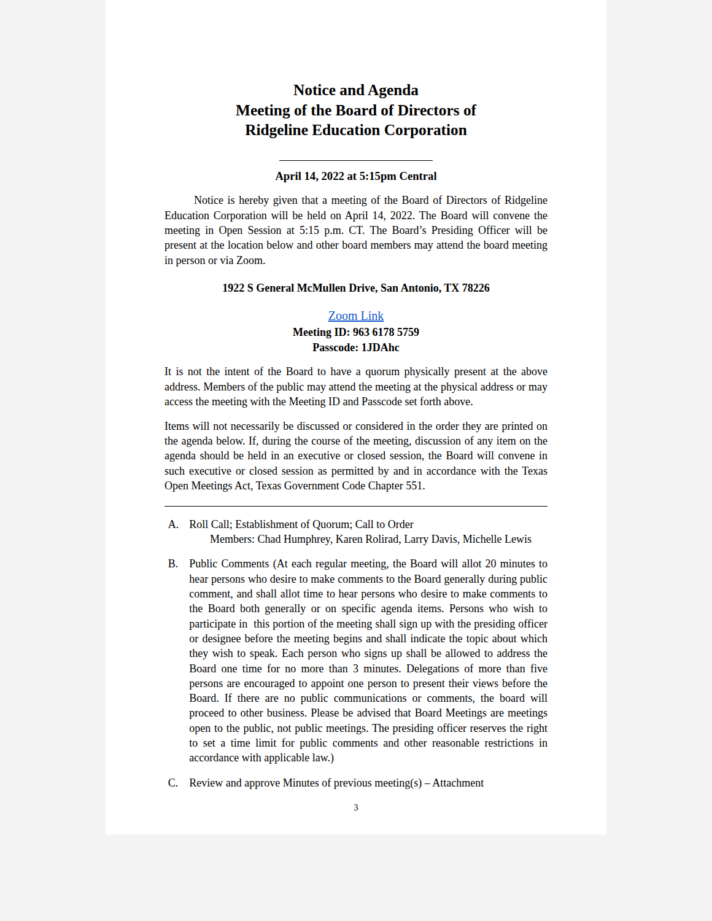Notice and Agenda
Meeting of the Board of Directors of
Ridgeline Education Corporation
April 14, 2022 at 5:15pm Central
Notice is hereby given that a meeting of the Board of Directors of Ridgeline Education Corporation will be held on April 14, 2022. The Board will convene the meeting in Open Session at 5:15 p.m. CT. The Board’s Presiding Officer will be present at the location below and other board members may attend the board meeting in person or via Zoom.
1922 S General McMullen Drive, San Antonio, TX 78226
Zoom Link Meeting ID: 963 6178 5759
Passcode: 1JDAhc
It is not the intent of the Board to have a quorum physically present at the above address. Members of the public may attend the meeting at the physical address or may access the meeting with the Meeting ID and Passcode set forth above.
Items will not necessarily be discussed or considered in the order they are printed on the agenda below. If, during the course of the meeting, discussion of any item on the agenda should be held in an executive or closed session, the Board will convene in such executive or closed session as permitted by and in accordance with the Texas Open Meetings Act, Texas Government Code Chapter 551.
A. Roll Call; Establishment of Quorum; Call to Order Members: Chad Humphrey, Karen Rolirad, Larry Davis, Michelle Lewis
B. Public Comments (At each regular meeting, the Board will allot 20 minutes to hear persons who desire to make comments to the Board generally during public comment, and shall allot time to hear persons who desire to make comments to the Board both generally or on specific agenda items. Persons who wish to participate in this portion of the meeting shall sign up with the presiding officer or designee before the meeting begins and shall indicate the topic about which they wish to speak. Each person who signs up shall be allowed to address the Board one time for no more than 3 minutes. Delegations of more than five persons are encouraged to appoint one person to present their views before the Board. If there are no public communications or comments, the board will proceed to other business. Please be advised that Board Meetings are meetings open to the public, not public meetings. The presiding officer reserves the right to set a time limit for public comments and other reasonable restrictions in accordance with applicable law.)
C. Review and approve Minutes of previous meeting(s) – Attachment
3